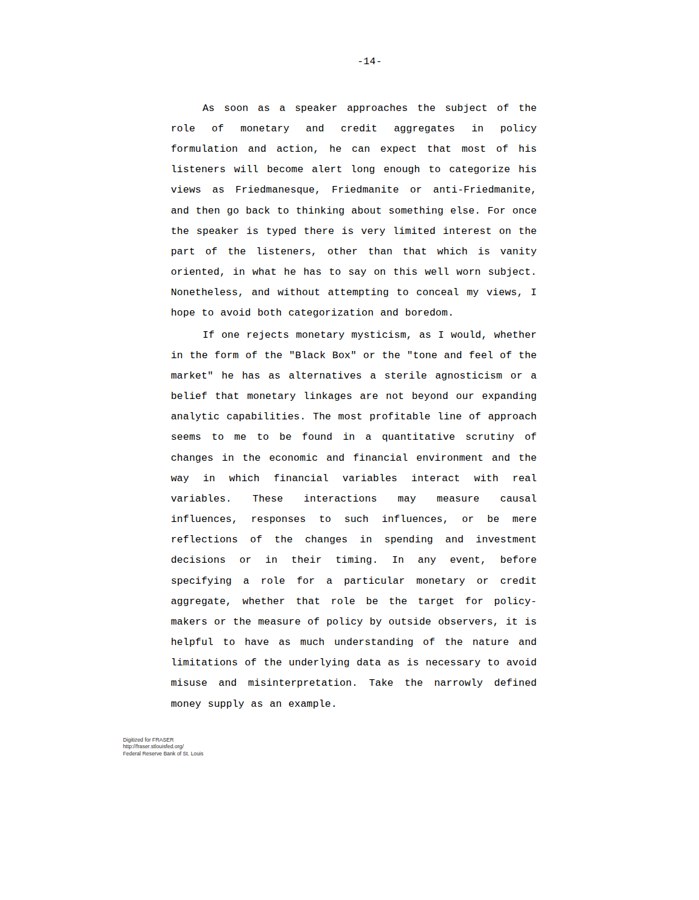-14-
As soon as a speaker approaches the subject of the role of monetary and credit aggregates in policy formulation and action, he can expect that most of his listeners will become alert long enough to categorize his views as Friedmanesque, Friedmanite or anti-Friedmanite, and then go back to thinking about something else. For once the speaker is typed there is very limited interest on the part of the listeners, other than that which is vanity oriented, in what he has to say on this well worn subject. Nonetheless, and without attempting to conceal my views, I hope to avoid both categorization and boredom.
If one rejects monetary mysticism, as I would, whether in the form of the "Black Box" or the "tone and feel of the market" he has as alternatives a sterile agnosticism or a belief that monetary linkages are not beyond our expanding analytic capabilities. The most profitable line of approach seems to me to be found in a quantitative scrutiny of changes in the economic and financial environment and the way in which financial variables interact with real variables. These interactions may measure causal influences, responses to such influences, or be mere reflections of the changes in spending and investment decisions or in their timing. In any event, before specifying a role for a particular monetary or credit aggregate, whether that role be the target for policy-makers or the measure of policy by outside observers, it is helpful to have as much understanding of the nature and limitations of the underlying data as is necessary to avoid misuse and misinterpretation. Take the narrowly defined money supply as an example.
Digitized for FRASER
http://fraser.stlouisfed.org/
Federal Reserve Bank of St. Louis